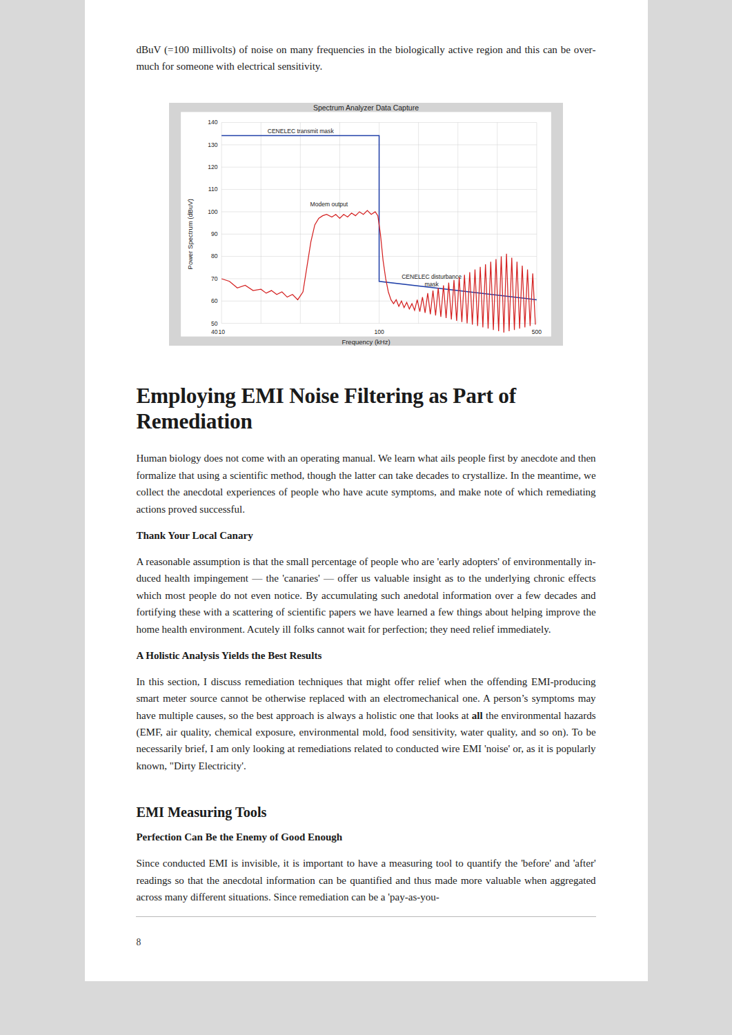dBuV (=100 millivolts) of noise on many frequencies in the biologically active region and this can be overmuch for someone with electrical sensitivity.
Employing EMI Noise Filtering as Part of Remediation
Human biology does not come with an operating manual. We learn what ails people first by anecdote and then formalize that using a scientific method, though the latter can take decades to crystallize. In the meantime, we collect the anecdotal experiences of people who have acute symptoms, and make note of which remediating actions proved successful.
Thank Your Local Canary
A reasonable assumption is that the small percentage of people who are 'early adopters' of environmentally induced health impingement — the 'canaries' — offer us valuable insight as to the underlying chronic effects which most people do not even notice. By accumulating such anedotal information over a few decades and fortifying these with a scattering of scientific papers we have learned a few things about helping improve the home health environment. Acutely ill folks cannot wait for perfection; they need relief immediately.
A Holistic Analysis Yields the Best Results
In this section, I discuss remediation techniques that might offer relief when the offending EMI-producing smart meter source cannot be otherwise replaced with an electromechanical one. A person’s symptoms may have multiple causes, so the best approach is always a holistic one that looks at all the environmental hazards (EMF, air quality, chemical exposure, environmental mold, food sensitivity, water quality, and so on). To be necessarily brief, I am only looking at remediations related to conducted wire EMI 'noise' or, as it is popularly known, "Dirty Electricity'.
EMI Measuring Tools
Perfection Can Be the Enemy of Good Enough
Since conducted EMI is invisible, it is important to have a measuring tool to quantify the 'before' and 'after' readings so that the anecdotal information can be quantified and thus made more valuable when aggregated across many different situations. Since remediation can be a 'pay-as-you-
8